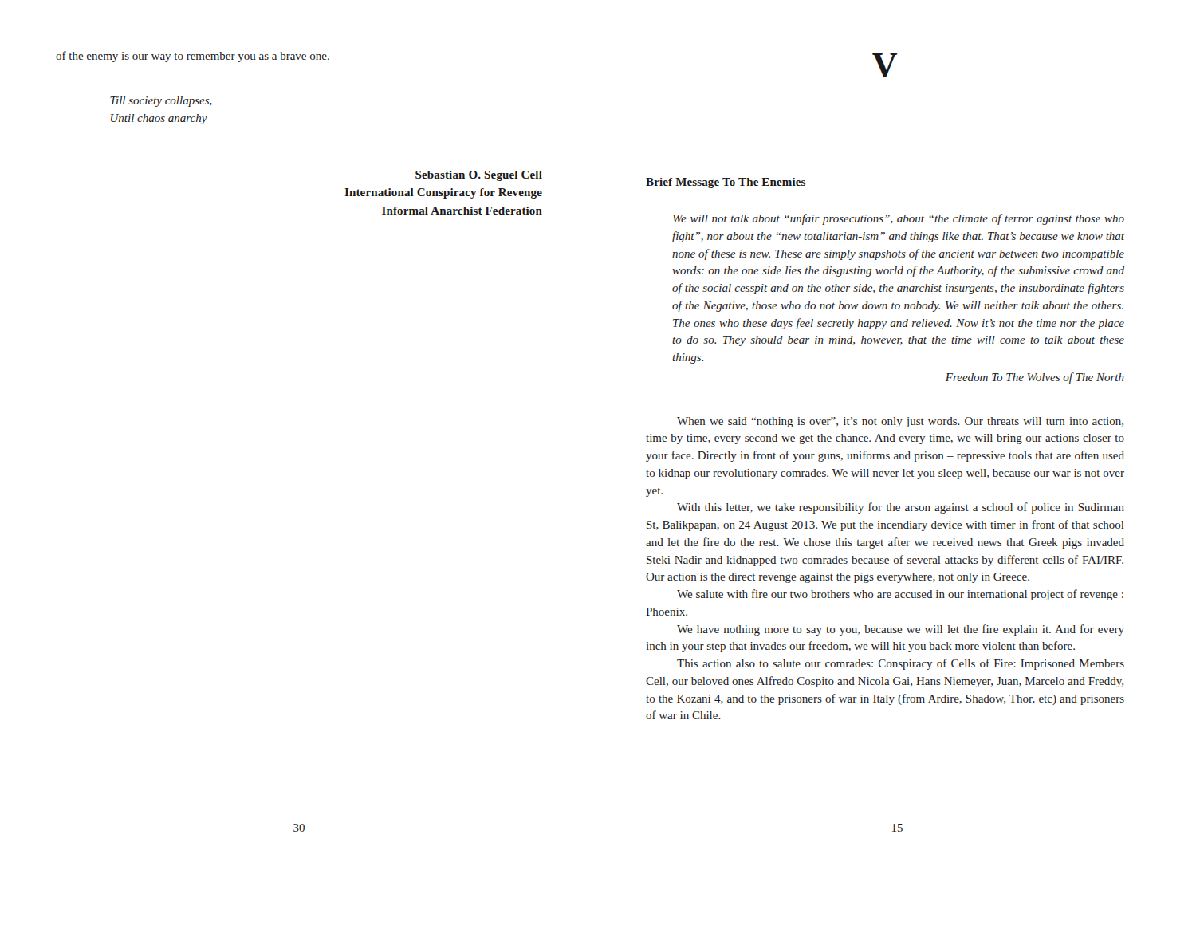of the enemy is our way to remember you as a brave one.
Till society collapses,
Until chaos anarchy
Sebastian O. Seguel Cell
International Conspiracy for Revenge
Informal Anarchist Federation
30
V
Brief Message To The Enemies
We will not talk about “unfair prosecutions”, about “the climate of terror against those who fight”, nor about the “new totalitarian-ism” and things like that. That’s because we know that none of these is new. These are simply snapshots of the ancient war between two incompatible words: on the one side lies the disgusting world of the Authority, of the submissive crowd and of the social cesspit and on the other side, the anarchist insurgents, the insubordinate fighters of the Negative, those who do not bow down to nobody. We will neither talk about the others. The ones who these days feel secretly happy and relieved. Now it’s not the time nor the place to do so. They should bear in mind, however, that the time will come to talk about these things.
Freedom To The Wolves of The North
When we said “nothing is over”, it’s not only just words. Our threats will turn into action, time by time, every second we get the chance. And every time, we will bring our actions closer to your face. Directly in front of your guns, uniforms and prison – repressive tools that are often used to kidnap our revolutionary comrades. We will never let you sleep well, because our war is not over yet.
With this letter, we take responsibility for the arson against a school of police in Sudirman St, Balikpapan, on 24 August 2013. We put the incendiary device with timer in front of that school and let the fire do the rest. We chose this target after we received news that Greek pigs invaded Steki Nadir and kidnapped two comrades because of several attacks by different cells of FAI/IRF. Our action is the direct revenge against the pigs everywhere, not only in Greece.
We salute with fire our two brothers who are accused in our international project of revenge : Phoenix.
We have nothing more to say to you, because we will let the fire explain it. And for every inch in your step that invades our freedom, we will hit you back more violent than before.
This action also to salute our comrades: Conspiracy of Cells of Fire: Imprisoned Members Cell, our beloved ones Alfredo Cospito and Nicola Gai, Hans Niemeyer, Juan, Marcelo and Freddy, to the Kozani 4, and to the prisoners of war in Italy (from Ardire, Shadow, Thor, etc) and prisoners of war in Chile.
15